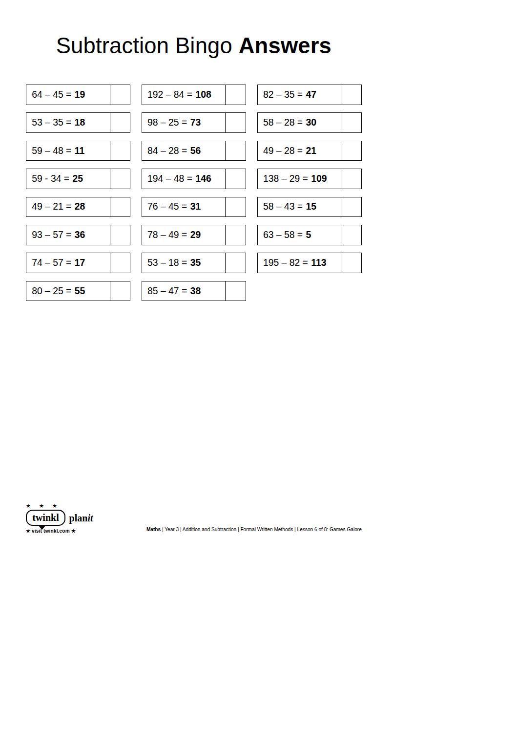Subtraction Bingo Answers
64 – 45 = 19
53 – 35 = 18
59 – 48 = 11
59 - 34 = 25
49 – 21 = 28
93 – 57 = 36
74 – 57 = 17
80 – 25 = 55
192 – 84 = 108
98 – 25 = 73
84 – 28 = 56
194 – 48 = 146
76 – 45 = 31
78 – 49 = 29
53 – 18 = 35
85 – 47 = 38
82 – 35 = 47
58 – 28 = 30
49 – 28 = 21
138 – 29 = 109
58 – 43 = 15
63 – 58 = 5
195 – 82 = 113
★ ★ ★
twinkl planit
★ visit twinkl.com ★
Maths | Year 3 | Addition and Subtraction | Formal Written Methods | Lesson 6 of 8: Games Galore